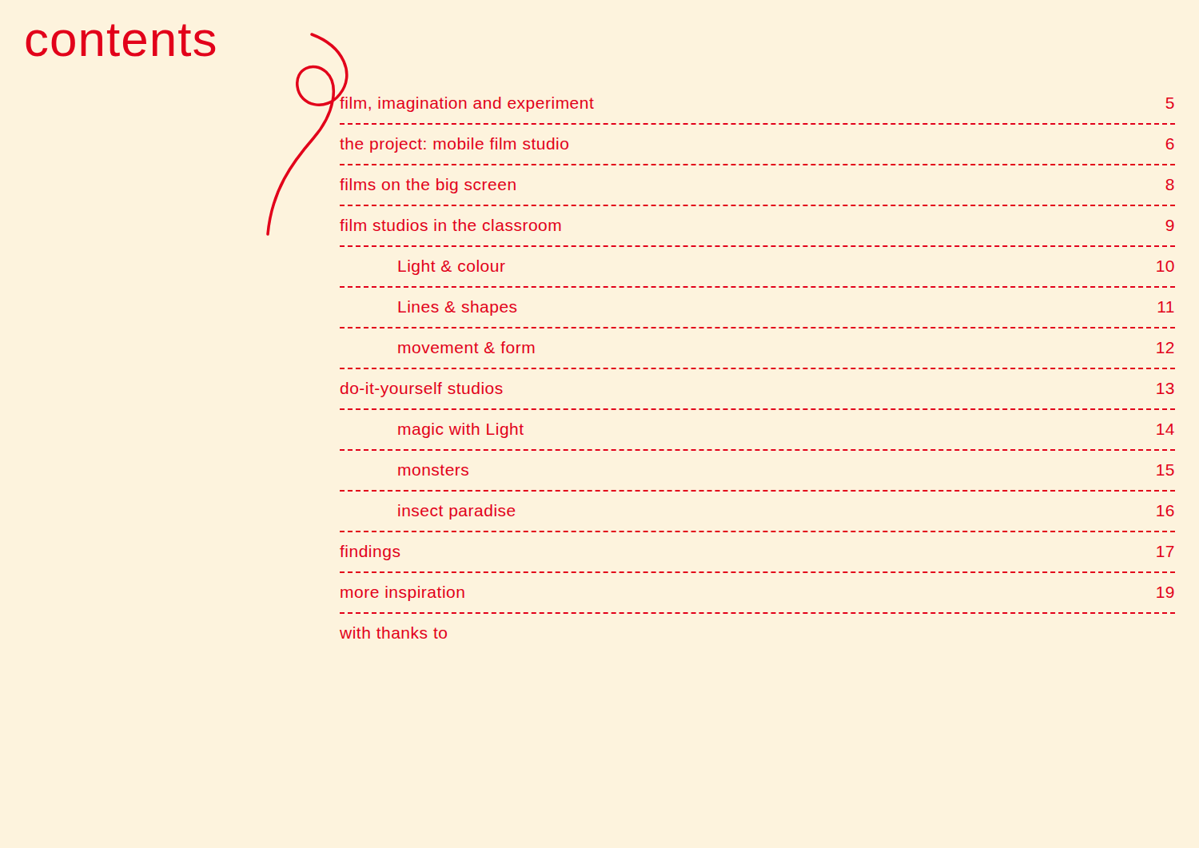contents
film, imagination and experiment 5
the project: mobile film studio 6
films on the big screen 8
film studios in the classroom 9
Light & colour 10
Lines & shapes 11
movement & form 12
do-it-yourself studios 13
magic with Light 14
monsters 15
insect paradise 16
findings 17
more inspiration 19
with thanks to